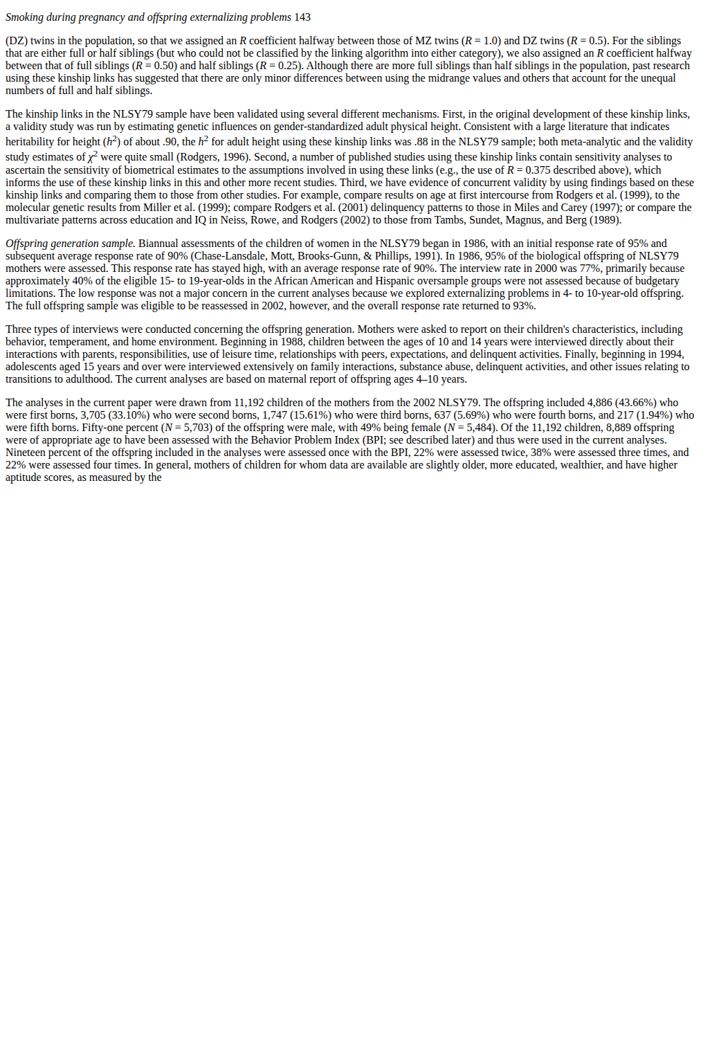Smoking during pregnancy and offspring externalizing problems 143
(DZ) twins in the population, so that we assigned an R coefficient halfway between those of MZ twins (R = 1.0) and DZ twins (R = 0.5). For the siblings that are either full or half siblings (but who could not be classified by the linking algorithm into either category), we also assigned an R coefficient halfway between that of full siblings (R = 0.50) and half siblings (R = 0.25). Although there are more full siblings than half siblings in the population, past research using these kinship links has suggested that there are only minor differences between using the midrange values and others that account for the unequal numbers of full and half siblings.
The kinship links in the NLSY79 sample have been validated using several different mechanisms. First, in the original development of these kinship links, a validity study was run by estimating genetic influences on gender-standardized adult physical height. Consistent with a large literature that indicates heritability for height (h2) of about .90, the h2 for adult height using these kinship links was .88 in the NLSY79 sample; both meta-analytic and the validity study estimates of χ2 were quite small (Rodgers, 1996). Second, a number of published studies using these kinship links contain sensitivity analyses to ascertain the sensitivity of biometrical estimates to the assumptions involved in using these links (e.g., the use of R = 0.375 described above), which informs the use of these kinship links in this and other more recent studies. Third, we have evidence of concurrent validity by using findings based on these kinship links and comparing them to those from other studies. For example, compare results on age at first intercourse from Rodgers et al. (1999), to the molecular genetic results from Miller et al. (1999); compare Rodgers et al. (2001) delinquency patterns to those in Miles and Carey (1997); or compare the multivariate patterns across education and IQ in Neiss, Rowe, and Rodgers (2002) to those from Tambs, Sundet, Magnus, and Berg (1989).
Offspring generation sample. Biannual assessments of the children of women in the NLSY79 began in 1986, with an initial response rate of 95% and subsequent average response rate of 90% (Chase-Lansdale, Mott, Brooks-Gunn, & Phillips, 1991). In 1986, 95% of the biological offspring of NLSY79 mothers were assessed. This response rate has stayed high, with an average response rate of 90%. The interview rate in 2000 was 77%, primarily because approximately 40% of the eligible 15- to 19-year-olds in the African American and Hispanic oversample groups were not assessed because of budgetary limitations. The low response was not a major concern in the current analyses because we explored externalizing problems in 4- to 10-year-old offspring. The full offspring sample was eligible to be reassessed in 2002, however, and the overall response rate returned to 93%.
Three types of interviews were conducted concerning the offspring generation. Mothers were asked to report on their children's characteristics, including behavior, temperament, and home environment. Beginning in 1988, children between the ages of 10 and 14 years were interviewed directly about their interactions with parents, responsibilities, use of leisure time, relationships with peers, expectations, and delinquent activities. Finally, beginning in 1994, adolescents aged 15 years and over were interviewed extensively on family interactions, substance abuse, delinquent activities, and other issues relating to transitions to adulthood. The current analyses are based on maternal report of offspring ages 4–10 years.
The analyses in the current paper were drawn from 11,192 children of the mothers from the 2002 NLSY79. The offspring included 4,886 (43.66%) who were first borns, 3,705 (33.10%) who were second borns, 1,747 (15.61%) who were third borns, 637 (5.69%) who were fourth borns, and 217 (1.94%) who were fifth borns. Fifty-one percent (N = 5,703) of the offspring were male, with 49% being female (N = 5,484). Of the 11,192 children, 8,889 offspring were of appropriate age to have been assessed with the Behavior Problem Index (BPI; see described later) and thus were used in the current analyses. Nineteen percent of the offspring included in the analyses were assessed once with the BPI, 22% were assessed twice, 38% were assessed three times, and 22% were assessed four times. In general, mothers of children for whom data are available are slightly older, more educated, wealthier, and have higher aptitude scores, as measured by the